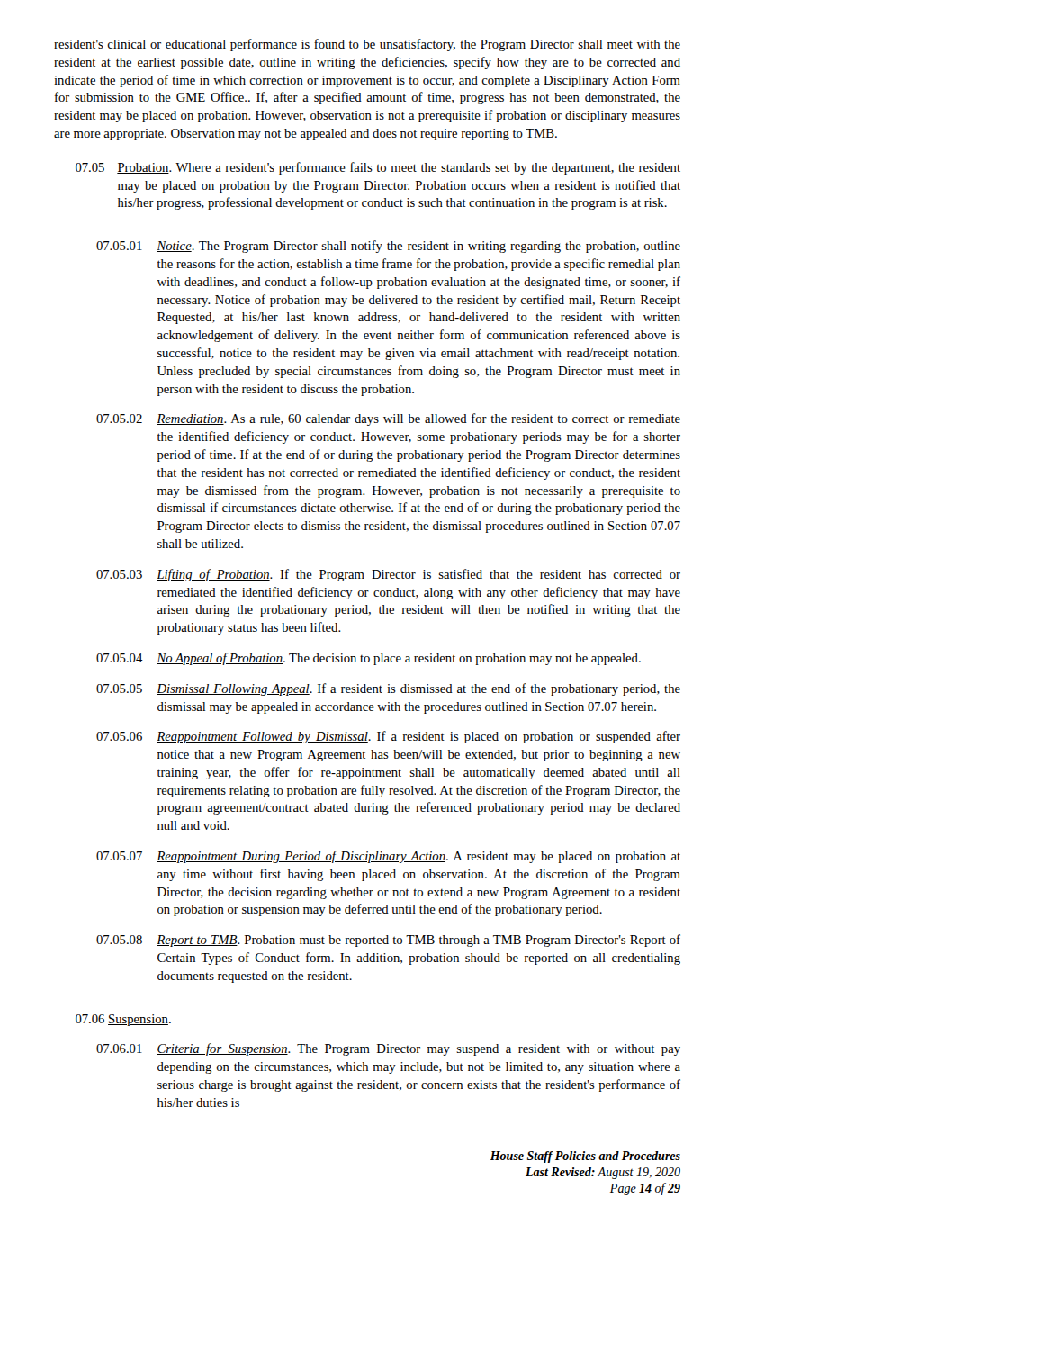resident's clinical or educational performance is found to be unsatisfactory, the Program Director shall meet with the resident at the earliest possible date, outline in writing the deficiencies, specify how they are to be corrected and indicate the period of time in which correction or improvement is to occur, and complete a Disciplinary Action Form for submission to the GME Office.. If, after a specified amount of time, progress has not been demonstrated, the resident may be placed on probation. However, observation is not a prerequisite if probation or disciplinary measures are more appropriate. Observation may not be appealed and does not require reporting to TMB.
07.05
Probation. Where a resident's performance fails to meet the standards set by the department, the resident may be placed on probation by the Program Director. Probation occurs when a resident is notified that his/her progress, professional development or conduct is such that continuation in the program is at risk.
07.05.01
Notice. The Program Director shall notify the resident in writing regarding the probation, outline the reasons for the action, establish a time frame for the probation, provide a specific remedial plan with deadlines, and conduct a follow-up probation evaluation at the designated time, or sooner, if necessary. Notice of probation may be delivered to the resident by certified mail, Return Receipt Requested, at his/her last known address, or hand-delivered to the resident with written acknowledgement of delivery. In the event neither form of communication referenced above is successful, notice to the resident may be given via email attachment with read/receipt notation. Unless precluded by special circumstances from doing so, the Program Director must meet in person with the resident to discuss the probation.
07.05.02
Remediation. As a rule, 60 calendar days will be allowed for the resident to correct or remediate the identified deficiency or conduct. However, some probationary periods may be for a shorter period of time. If at the end of or during the probationary period the Program Director determines that the resident has not corrected or remediated the identified deficiency or conduct, the resident may be dismissed from the program. However, probation is not necessarily a prerequisite to dismissal if circumstances dictate otherwise. If at the end of or during the probationary period the Program Director elects to dismiss the resident, the dismissal procedures outlined in Section 07.07 shall be utilized.
07.05.03
Lifting of Probation. If the Program Director is satisfied that the resident has corrected or remediated the identified deficiency or conduct, along with any other deficiency that may have arisen during the probationary period, the resident will then be notified in writing that the probationary status has been lifted.
07.05.04
No Appeal of Probation. The decision to place a resident on probation may not be appealed.
07.05.05
Dismissal Following Appeal. If a resident is dismissed at the end of the probationary period, the dismissal may be appealed in accordance with the procedures outlined in Section 07.07 herein.
07.05.06
Reappointment Followed by Dismissal. If a resident is placed on probation or suspended after notice that a new Program Agreement has been/will be extended, but prior to beginning a new training year, the offer for re-appointment shall be automatically deemed abated until all requirements relating to probation are fully resolved. At the discretion of the Program Director, the program agreement/contract abated during the referenced probationary period may be declared null and void.
07.05.07
Reappointment During Period of Disciplinary Action. A resident may be placed on probation at any time without first having been placed on observation. At the discretion of the Program Director, the decision regarding whether or not to extend a new Program Agreement to a resident on probation or suspension may be deferred until the end of the probationary period.
07.05.08
Report to TMB. Probation must be reported to TMB through a TMB Program Director's Report of Certain Types of Conduct form. In addition, probation should be reported on all credentialing documents requested on the resident.
07.06 Suspension.
07.06.01
Criteria for Suspension. The Program Director may suspend a resident with or without pay depending on the circumstances, which may include, but not be limited to, any situation where a serious charge is brought against the resident, or concern exists that the resident's performance of his/her duties is
House Staff Policies and Procedures
Last Revised: August 19, 2020
Page 14 of 29